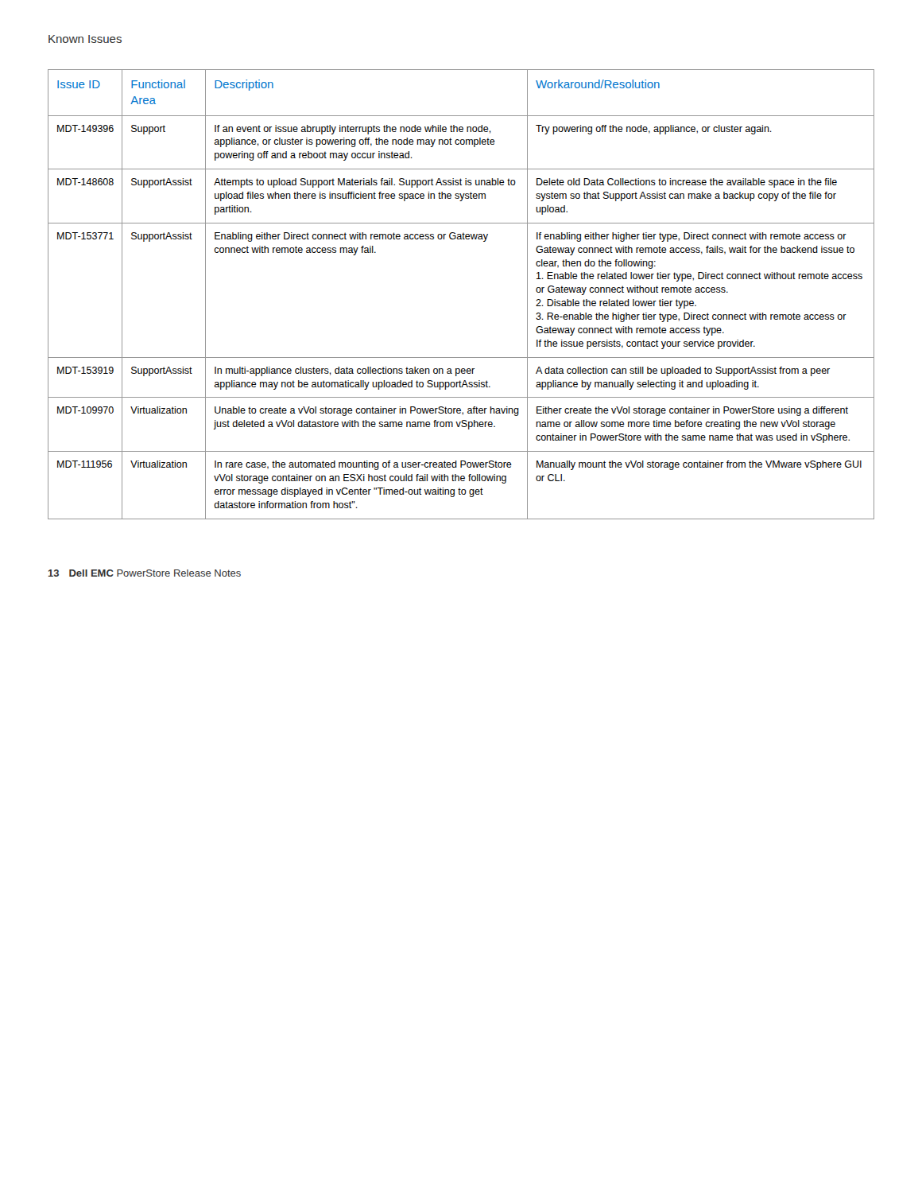Known Issues
| Issue ID | Functional Area | Description | Workaround/Resolution |
| --- | --- | --- | --- |
| MDT-149396 | Support | If an event or issue abruptly interrupts the node while the node, appliance, or cluster is powering off, the node may not complete powering off and a reboot may occur instead. | Try powering off the node, appliance, or cluster again. |
| MDT-148608 | SupportAssist | Attempts to upload Support Materials fail. Support Assist is unable to upload files when there is insufficient free space in the system partition. | Delete old Data Collections to increase the available space in the file system so that Support Assist can make a backup copy of the file for upload. |
| MDT-153771 | SupportAssist | Enabling either Direct connect with remote access or Gateway connect with remote access may fail. | If enabling either higher tier type, Direct connect with remote access or Gateway connect with remote access, fails, wait for the backend issue to clear, then do the following: 1. Enable the related lower tier type, Direct connect without remote access or Gateway connect without remote access. 2. Disable the related lower tier type. 3. Re-enable the higher tier type, Direct connect with remote access or Gateway connect with remote access type. If the issue persists, contact your service provider. |
| MDT-153919 | SupportAssist | In multi-appliance clusters, data collections taken on a peer appliance may not be automatically uploaded to SupportAssist. | A data collection can still be uploaded to SupportAssist from a peer appliance by manually selecting it and uploading it. |
| MDT-109970 | Virtualization | Unable to create a vVol storage container in PowerStore, after having just deleted a vVol datastore with the same name from vSphere. | Either create the vVol storage container in PowerStore using a different name or allow some more time before creating the new vVol storage container in PowerStore with the same name that was used in vSphere. |
| MDT-111956 | Virtualization | In rare case, the automated mounting of a user-created PowerStore vVol storage container on an ESXi host could fail with the following error message displayed in vCenter "Timed-out waiting to get datastore information from host". | Manually mount the vVol storage container from the VMware vSphere GUI or CLI. |
13 Dell EMC PowerStore Release Notes